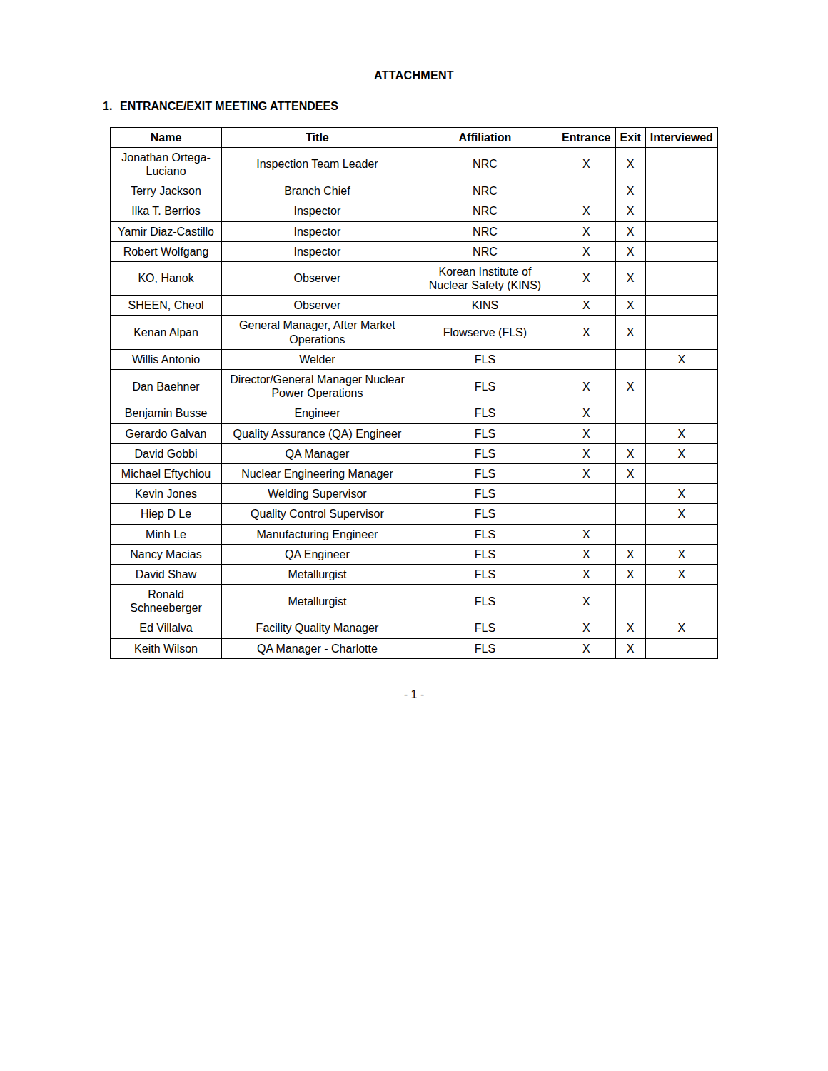ATTACHMENT
1. ENTRANCE/EXIT MEETING ATTENDEES
| Name | Title | Affiliation | Entrance | Exit | Interviewed |
| --- | --- | --- | --- | --- | --- |
| Jonathan Ortega-Luciano | Inspection Team Leader | NRC | X | X | |
| Terry Jackson | Branch Chief | NRC | | X | |
| Ilka T. Berrios | Inspector | NRC | X | X | |
| Yamir Diaz-Castillo | Inspector | NRC | X | X | |
| Robert Wolfgang | Inspector | NRC | X | X | |
| KO, Hanok | Observer | Korean Institute of Nuclear Safety (KINS) | X | X | |
| SHEEN, Cheol | Observer | KINS | X | X | |
| Kenan Alpan | General Manager, After Market Operations | Flowserve (FLS) | X | X | |
| Willis Antonio | Welder | FLS | | | X |
| Dan Baehner | Director/General Manager Nuclear Power Operations | FLS | X | X | |
| Benjamin Busse | Engineer | FLS | X | | |
| Gerardo Galvan | Quality Assurance (QA) Engineer | FLS | X | | X |
| David Gobbi | QA Manager | FLS | X | X | X |
| Michael Eftychiou | Nuclear Engineering Manager | FLS | X | X | |
| Kevin Jones | Welding Supervisor | FLS | | | X |
| Hiep D Le | Quality Control Supervisor | FLS | | | X |
| Minh Le | Manufacturing Engineer | FLS | X | | |
| Nancy Macias | QA Engineer | FLS | X | X | X |
| David Shaw | Metallurgist | FLS | X | X | X |
| Ronald Schneeberger | Metallurgist | FLS | X | | |
| Ed Villalva | Facility Quality Manager | FLS | X | X | X |
| Keith Wilson | QA Manager - Charlotte | FLS | X | X | |
- 1 -